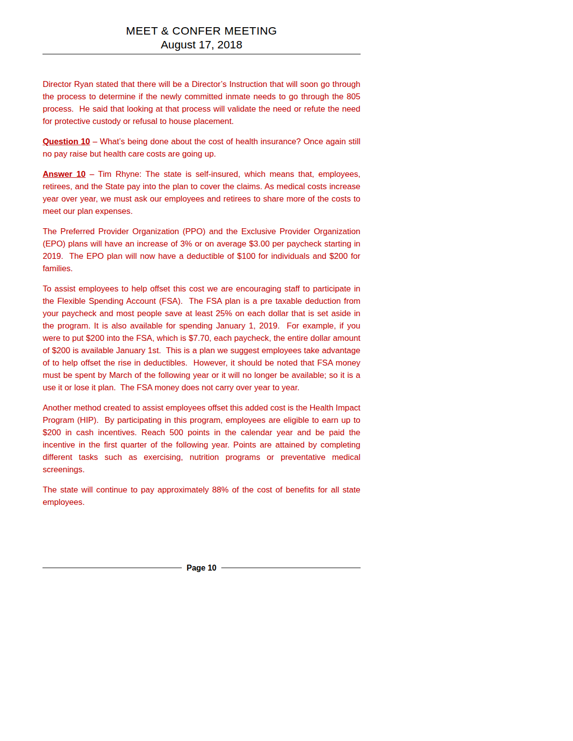MEET & CONFER MEETING
August 17, 2018
Director Ryan stated that there will be a Director’s Instruction that will soon go through the process to determine if the newly committed inmate needs to go through the 805 process. He said that looking at that process will validate the need or refute the need for protective custody or refusal to house placement.
Question 10 – What’s being done about the cost of health insurance? Once again still no pay raise but health care costs are going up.
Answer 10 – Tim Rhyne: The state is self-insured, which means that, employees, retirees, and the State pay into the plan to cover the claims. As medical costs increase year over year, we must ask our employees and retirees to share more of the costs to meet our plan expenses.
The Preferred Provider Organization (PPO) and the Exclusive Provider Organization (EPO) plans will have an increase of 3% or on average $3.00 per paycheck starting in 2019. The EPO plan will now have a deductible of $100 for individuals and $200 for families.
To assist employees to help offset this cost we are encouraging staff to participate in the Flexible Spending Account (FSA). The FSA plan is a pre taxable deduction from your paycheck and most people save at least 25% on each dollar that is set aside in the program. It is also available for spending January 1, 2019. For example, if you were to put $200 into the FSA, which is $7.70, each paycheck, the entire dollar amount of $200 is available January 1st. This is a plan we suggest employees take advantage of to help offset the rise in deductibles. However, it should be noted that FSA money must be spent by March of the following year or it will no longer be available; so it is a use it or lose it plan. The FSA money does not carry over year to year.
Another method created to assist employees offset this added cost is the Health Impact Program (HIP). By participating in this program, employees are eligible to earn up to $200 in cash incentives. Reach 500 points in the calendar year and be paid the incentive in the first quarter of the following year. Points are attained by completing different tasks such as exercising, nutrition programs or preventative medical screenings.
The state will continue to pay approximately 88% of the cost of benefits for all state employees.
Page 10